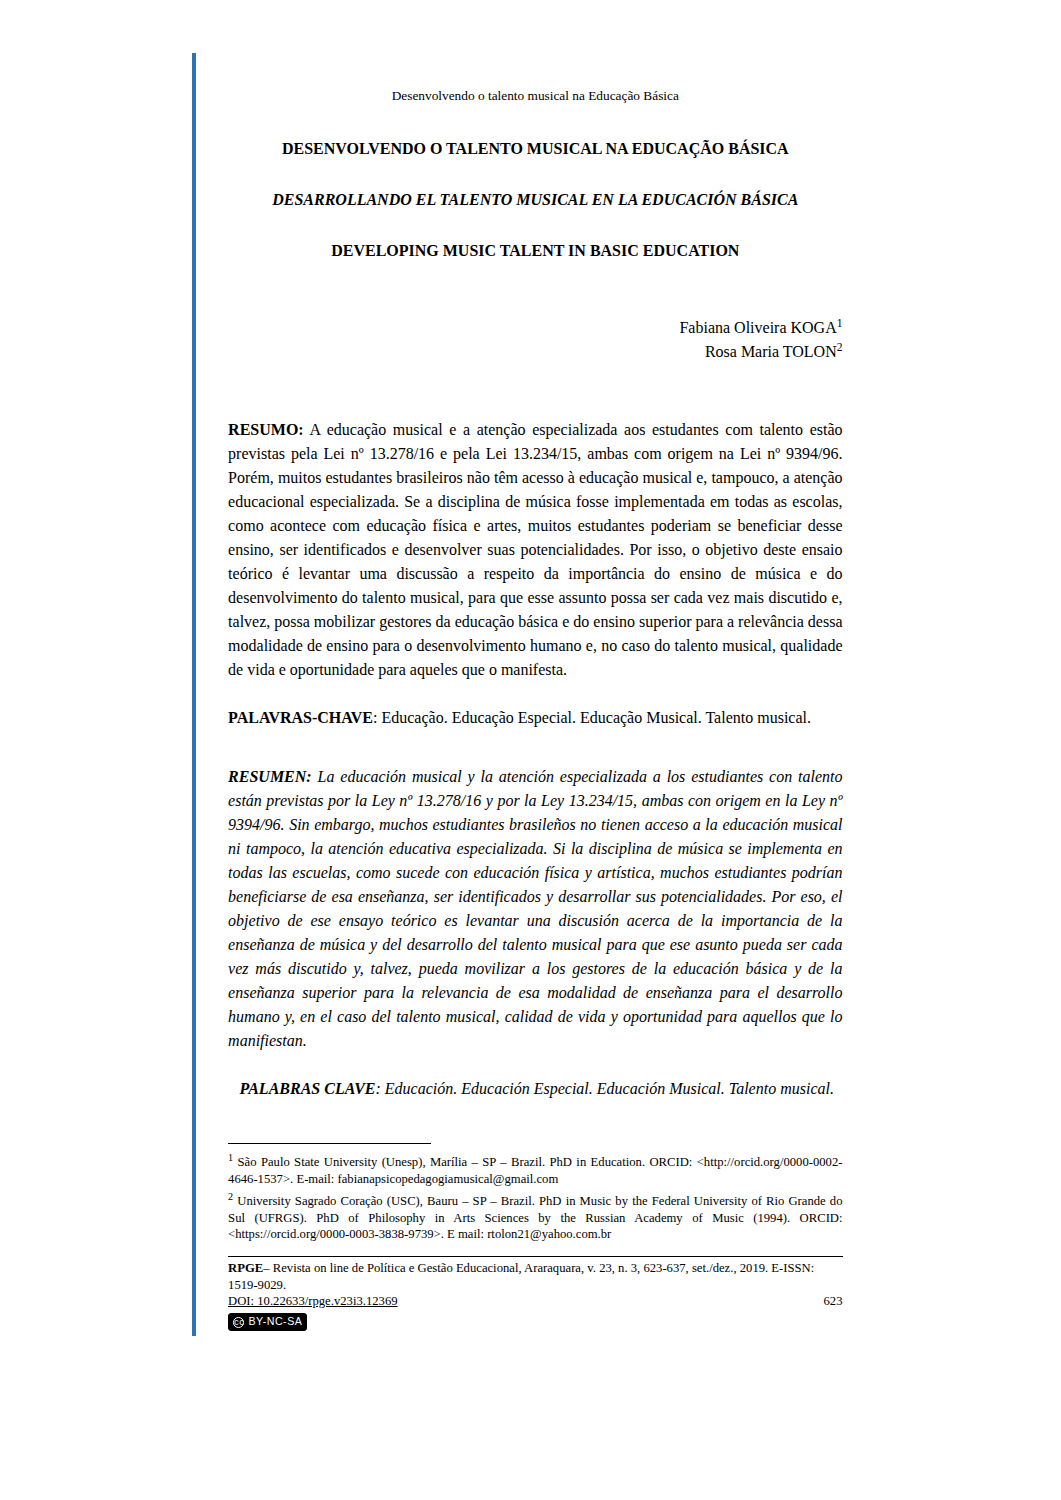Desenvolvendo o talento musical na Educação Básica
DESENVOLVENDO O TALENTO MUSICAL NA EDUCAÇÃO BÁSICA
DESARROLLANDO EL TALENTO MUSICAL EN LA EDUCACIÓN BÁSICA
DEVELOPING MUSIC TALENT IN BASIC EDUCATION
Fabiana Oliveira KOGA1
Rosa Maria TOLON2
RESUMO: A educação musical e a atenção especializada aos estudantes com talento estão previstas pela Lei nº 13.278/16 e pela Lei 13.234/15, ambas com origem na Lei nº 9394/96. Porém, muitos estudantes brasileiros não têm acesso à educação musical e, tampouco, a atenção educacional especializada. Se a disciplina de música fosse implementada em todas as escolas, como acontece com educação física e artes, muitos estudantes poderiam se beneficiar desse ensino, ser identificados e desenvolver suas potencialidades. Por isso, o objetivo deste ensaio teórico é levantar uma discussão a respeito da importância do ensino de música e do desenvolvimento do talento musical, para que esse assunto possa ser cada vez mais discutido e, talvez, possa mobilizar gestores da educação básica e do ensino superior para a relevância dessa modalidade de ensino para o desenvolvimento humano e, no caso do talento musical, qualidade de vida e oportunidade para aqueles que o manifesta.
PALAVRAS-CHAVE: Educação. Educação Especial. Educação Musical. Talento musical.
RESUMEN: La educación musical y la atención especializada a los estudiantes con talento están previstas por la Ley nº 13.278/16 y por la Ley 13.234/15, ambas con origem en la Ley nº 9394/96. Sin embargo, muchos estudiantes brasileños no tienen acceso a la educación musical ni tampoco, la atención educativa especializada. Si la disciplina de música se implementa en todas las escuelas, como sucede con educación física y artística, muchos estudiantes podrían beneficiarse de esa enseñanza, ser identificados y desarrollar sus potencialidades. Por eso, el objetivo de ese ensayo teórico es levantar una discusión acerca de la importancia de la enseñanza de música y del desarrollo del talento musical para que ese asunto pueda ser cada vez más discutido y, talvez, pueda movilizar a los gestores de la educación básica y de la enseñanza superior para la relevancia de esa modalidad de enseñanza para el desarrollo humano y, en el caso del talento musical, calidad de vida y oportunidad para aquellos que lo manifiestan.
PALABRAS CLAVE: Educación. Educación Especial. Educación Musical. Talento musical.
1 São Paulo State University (Unesp), Marília – SP – Brazil. PhD in Education. ORCID: <http://orcid.org/0000-0002-4646-1537>. E-mail: fabianapsicopedagogiamusical@gmail.com
2 University Sagrado Coração (USC), Bauru – SP – Brazil. PhD in Music by the Federal University of Rio Grande do Sul (UFRGS). PhD of Philosophy in Arts Sciences by the Russian Academy of Music (1994). ORCID: <https://orcid.org/0000-0003-3838-9739>. E mail: rtolon21@yahoo.com.br
RPGE– Revista on line de Política e Gestão Educacional, Araraquara, v. 23, n. 3, 623-637, set./dez., 2019. E-ISSN: 1519-9029.
DOI: 10.22633/rpge.v23i3.12369 623
cc BY-NC-SA